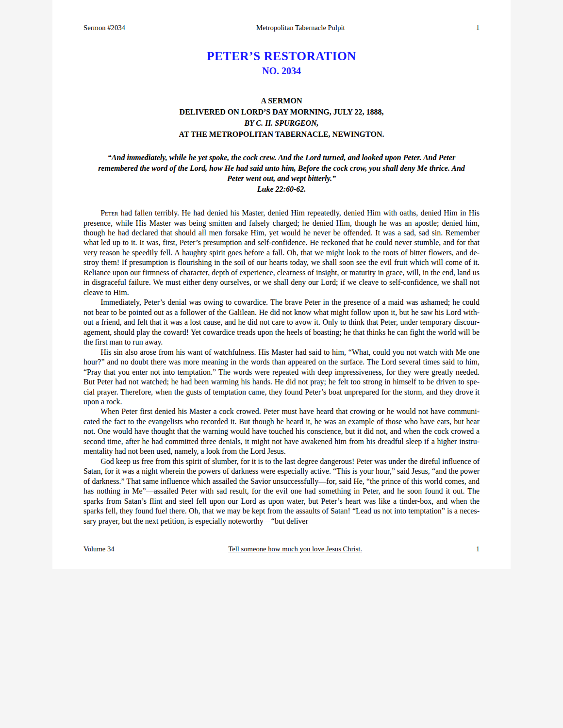Sermon #2034
Metropolitan Tabernacle Pulpit
1
PETER’S RESTORATION
NO. 2034
A SERMON
DELIVERED ON LORD’S DAY MORNING, JULY 22, 1888,
BY C. H. SPURGEON,
AT THE METROPOLITAN TABERNACLE, NEWINGTON.
“And immediately, while he yet spoke, the cock crew. And the Lord turned, and looked upon Peter. And Peter remembered the word of the Lord, how He had said unto him, Before the cock crow, you shall deny Me thrice. And Peter went out, and wept bitterly.”
Luke 22:60-62.
Peter had fallen terribly. He had denied his Master, denied Him repeatedly, denied Him with oaths, denied Him in His presence, while His Master was being smitten and falsely charged; he denied Him, though he was an apostle; denied him, though he had declared that should all men forsake Him, yet would he never be offended. It was a sad, sad sin. Remember what led up to it. It was, first, Peter’s presumption and self-confidence. He reckoned that he could never stumble, and for that very reason he speedily fell. A haughty spirit goes before a fall. Oh, that we might look to the roots of bitter flowers, and destroy them! If presumption is flourishing in the soil of our hearts today, we shall soon see the evil fruit which will come of it. Reliance upon our firmness of character, depth of experience, clearness of insight, or maturity in grace, will, in the end, land us in disgraceful failure. We must either deny ourselves, or we shall deny our Lord; if we cleave to self-confidence, we shall not cleave to Him.
Immediately, Peter’s denial was owing to cowardice. The brave Peter in the presence of a maid was ashamed; he could not bear to be pointed out as a follower of the Galilean. He did not know what might follow upon it, but he saw his Lord without a friend, and felt that it was a lost cause, and he did not care to avow it. Only to think that Peter, under temporary discouragement, should play the coward! Yet cowardice treads upon the heels of boasting; he that thinks he can fight the world will be the first man to run away.
His sin also arose from his want of watchfulness. His Master had said to him, “What, could you not watch with Me one hour?” and no doubt there was more meaning in the words than appeared on the surface. The Lord several times said to him, “Pray that you enter not into temptation.” The words were repeated with deep impressiveness, for they were greatly needed. But Peter had not watched; he had been warming his hands. He did not pray; he felt too strong in himself to be driven to special prayer. Therefore, when the gusts of temptation came, they found Peter’s boat unprepared for the storm, and they drove it upon a rock.
When Peter first denied his Master a cock crowed. Peter must have heard that crowing or he would not have communicated the fact to the evangelists who recorded it. But though he heard it, he was an example of those who have ears, but hear not. One would have thought that the warning would have touched his conscience, but it did not, and when the cock crowed a second time, after he had committed three denials, it might not have awakened him from his dreadful sleep if a higher instrumentality had not been used, namely, a look from the Lord Jesus.
God keep us free from this spirit of slumber, for it is to the last degree dangerous! Peter was under the direful influence of Satan, for it was a night wherein the powers of darkness were especially active. “This is your hour,” said Jesus, “and the power of darkness.” That same influence which assailed the Savior unsuccessfully—for, said He, “the prince of this world comes, and has nothing in Me”—assailed Peter with sad result, for the evil one had something in Peter, and he soon found it out. The sparks from Satan’s flint and steel fell upon our Lord as upon water, but Peter’s heart was like a tinder-box, and when the sparks fell, they found fuel there. Oh, that we may be kept from the assaults of Satan! “Lead us not into temptation” is a necessary prayer, but the next petition, is especially noteworthy—“but deliver
Volume 34
Tell someone how much you love Jesus Christ.
1